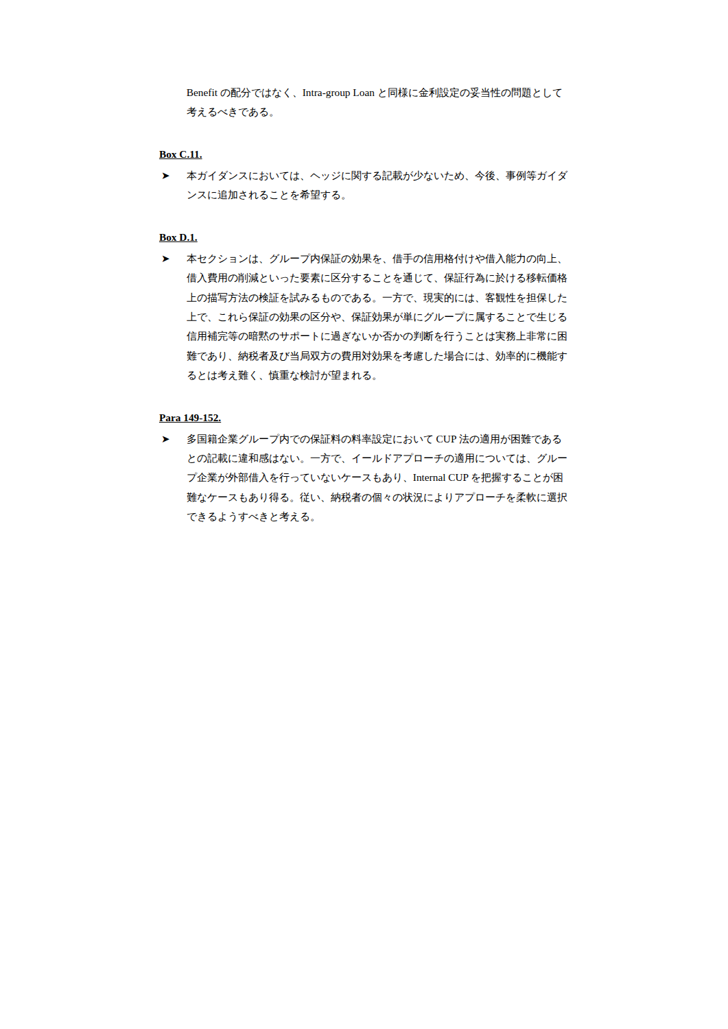Benefit の配分ではなく、Intra-group Loan と同様に金利設定の妥当性の問題として考えるべきである。
Box C.11.
本ガイダンスにおいては、ヘッジに関する記載が少ないため、今後、事例等ガイダンスに追加されることを希望する。
Box D.1.
本セクションは、グループ内保証の効果を、借手の信用格付けや借入能力の向上、借入費用の削減といった要素に区分することを通じて、保証行為に於ける移転価格上の描写方法の検証を試みるものである。一方で、現実的には、客観性を担保した上で、これら保証の効果の区分や、保証効果が単にグループに属することで生じる信用補完等の暗黙のサポートに過ぎないか否かの判断を行うことは実務上非常に困難であり、納税者及び当局双方の費用対効果を考慮した場合には、効率的に機能するとは考え難く、慎重な検討が望まれる。
Para 149-152.
多国籍企業グループ内での保証料の料率設定において CUP 法の適用が困難であるとの記載に違和感はない。一方で、イールドアプローチの適用については、グループ企業が外部借入を行っていないケースもあり、Internal CUP を把握することが困難なケースもあり得る。従い、納税者の個々の状況によりアプローチを柔軟に選択できるようすべきと考える。